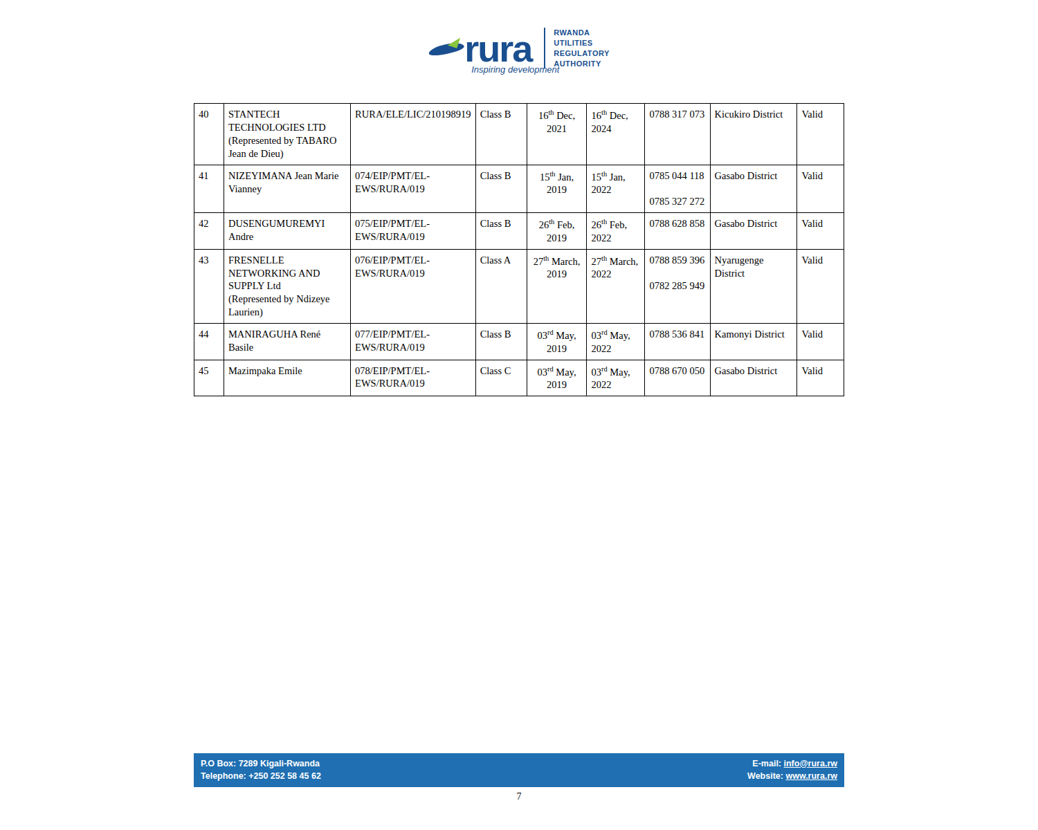rura RWANDA
UTILITIES
REGULATORY
AUTHORITY
Inspiring development
| 40 | STANTECH TECHNOLOGIES LTD (Represented by TABARO Jean de Dieu) | RURA/ELE/LIC/210198919 | Class B | 16 th Dec, 2021 | 16 th Dec, 2024 | 0788 317 073 | Kicukiro District | Valid |
| 41 | NIZEYIMANA Jean Marie Vianney | 074/EIP/PMT/EL-EWS/RURA/019 | Class B | 15 th Jan, 2019 | 15 th Jan, 2022 | 0785 044 118 0785 327 272 | Gasabo District | Valid |
| 42 | DUSENGUMUREMYI Andre | 075/EIP/PMT/EL-EWS/RURA/019 | Class B | 26 th Feb, 2019 | 26 th Feb, 2022 | 0788 628 858 | Gasabo District | Valid |
| 43 | FRESNELLE NETWORKING AND SUPPLY Ltd (Represented by Ndizeye Laurien) | 076/EIP/PMT/EL-EWS/RURA/019 | Class A | 27 th March, 2019 | 27 th March, 2022 | 0788 859 396 0782 285 949 | Nyarugenge District | Valid |
| 44 | MANIRAGUHA René Basile | 077/EIP/PMT/EL-EWS/RURA/019 | Class B | 03 rd May, 2019 | 03 rd May, 2022 | 0788 536 841 | Kamonyi District | Valid |
| 45 | Mazimpaka Emile | 078/EIP/PMT/EL-EWS/RURA/019 | Class C | 03 rd May, 2019 | 03 rd May, 2022 | 0788 670 050 | Gasabo District | Valid |
P.O Box: 7289 Kigali-Rwanda
Telephone: +250 252 58 45 62
E-mail: info@rura.rw
Website: www.rura.rw
7